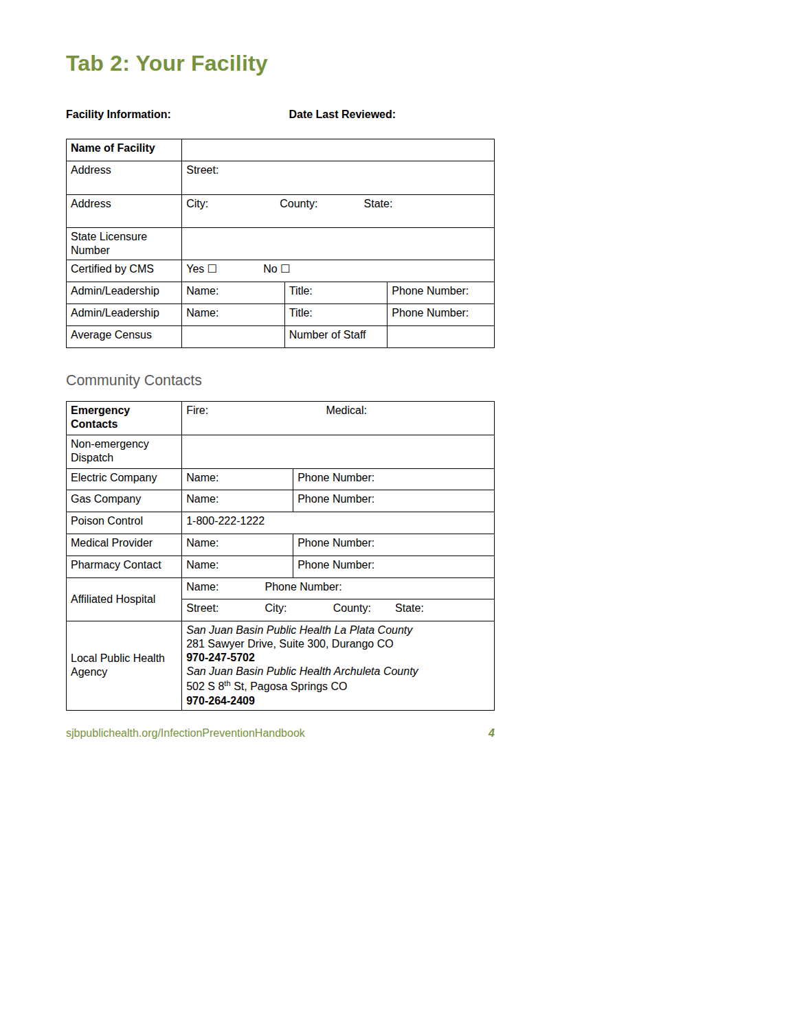Tab 2: Your Facility
Facility Information: Date Last Reviewed:
| Name of Facility | |
| Address | Street: |
| Address | City: County: State: |
| State Licensure Number | |
| Certified by CMS | Yes ☐ No ☐ |
| Admin/Leadership | Name: | Title: | Phone Number: |
| Admin/Leadership | Name: | Title: | Phone Number: |
| Average Census | | Number of Staff | |
Community Contacts
| Emergency Contacts | Fire: Medical: |
| Non-emergency Dispatch | |
| Electric Company | Name: | Phone Number: |
| Gas Company | Name: | Phone Number: |
| Poison Control | 1-800-222-1222 |
| Medical Provider | Name: | Phone Number: |
| Pharmacy Contact | Name: | Phone Number: |
| Affiliated Hospital | Name: Phone Number: |
| Street: City: County: State: |
| Local Public Health Agency | San Juan Basin Public Health La Plata County 281 Sawyer Drive, Suite 300, Durango CO 970-247-5702 San Juan Basin Public Health Archuleta County 502 S 8 th St, Pagosa Springs CO 970-264-2409 |
sjbpublichealth.org/InfectionPreventionHandbook 4